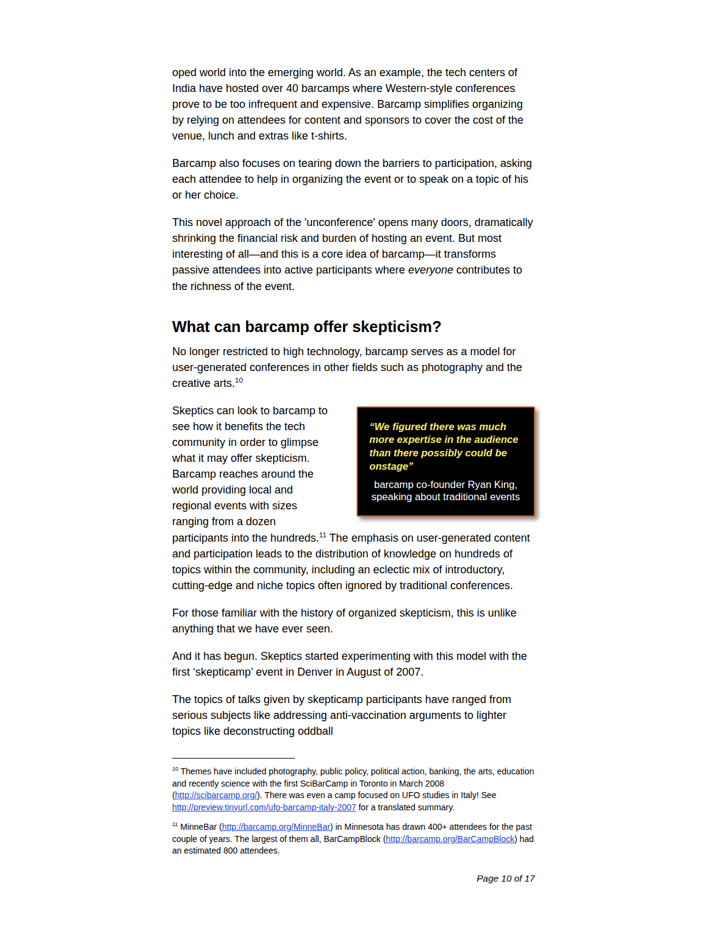oped world into the emerging world. As an example, the tech centers of India have hosted over 40 barcamps where Western-style conferences prove to be too infrequent and expensive. Barcamp simplifies organizing by relying on attendees for content and sponsors to cover the cost of the venue, lunch and extras like t-shirts.
Barcamp also focuses on tearing down the barriers to participation, asking each attendee to help in organizing the event or to speak on a topic of his or her choice.
This novel approach of the 'unconference' opens many doors, dramatically shrinking the financial risk and burden of hosting an event. But most interesting of all—and this is a core idea of barcamp—it transforms passive attendees into active participants where everyone contributes to the richness of the event.
What can barcamp offer skepticism?
No longer restricted to high technology, barcamp serves as a model for user-generated conferences in other fields such as photography and the creative arts.10
“We figured there was much more expertise in the audience than there possibly could be onstage”
barcamp co-founder Ryan King, speaking about traditional events
Skeptics can look to barcamp to see how it benefits the tech community in order to glimpse what it may offer skepticism. Barcamp reaches around the world providing local and regional events with sizes ranging from a dozen participants into the hundreds.11 The emphasis on user-generated content and participation leads to the distribution of knowledge on hundreds of topics within the community, including an eclectic mix of introductory, cutting-edge and niche topics often ignored by traditional conferences.
For those familiar with the history of organized skepticism, this is unlike anything that we have ever seen.
And it has begun. Skeptics started experimenting with this model with the first ‘skepticamp’ event in Denver in August of 2007.
The topics of talks given by skepticamp participants have ranged from serious subjects like addressing anti-vaccination arguments to lighter topics like deconstructing oddball
10 Themes have included photography, public policy, political action, banking, the arts, education and recently science with the first SciBarCamp in Toronto in March 2008 (http://scibarcamp.org/). There was even a camp focused on UFO studies in Italy! See http://preview.tinyurl.com/ufo-barcamp-italy-2007 for a translated summary.
11 MinneBar (http://barcamp.org/MinneBar) in Minnesota has drawn 400+ attendees for the past couple of years. The largest of them all, BarCampBlock (http://barcamp.org/BarCampBlock) had an estimated 800 attendees.
Page 10 of 17